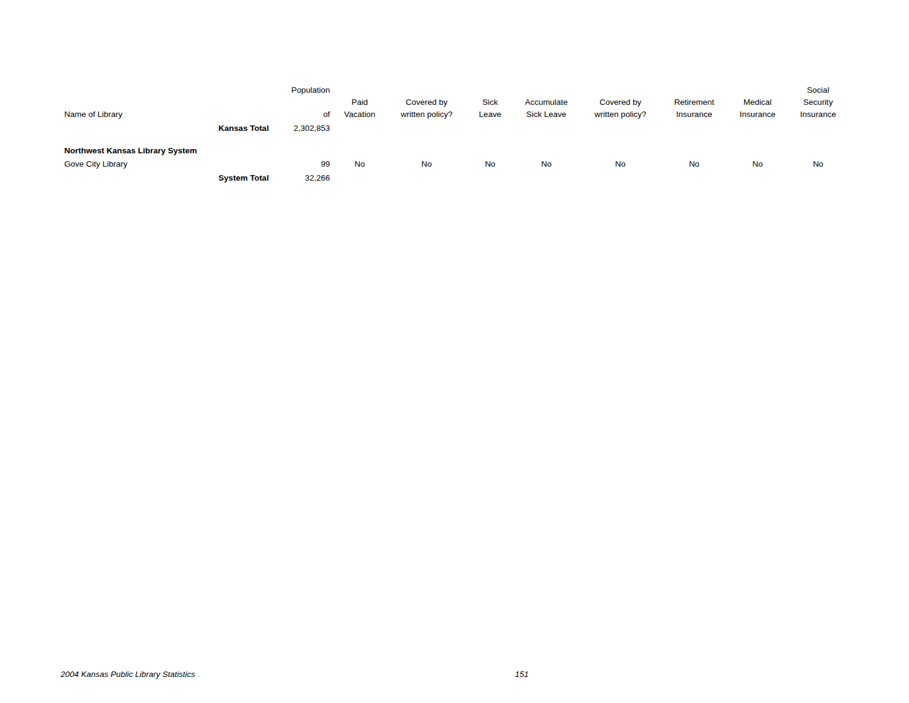| | | Population | | | | | | | | Social |
| --- | --- | --- | --- | --- | --- | --- | --- | --- | --- | --- |
| | | | Paid | Covered by | Sick | Accumulate | Covered by | Retirement | Medical | Security |
| Name of Library | | of | Vacation | written policy? | Leave | Sick Leave | written policy? | Insurance | Insurance | Insurance |
| | Kansas Total | 2,302,853 | | | | | | | | |
| Northwest Kansas Library System |
| Gove City Library | | 99 | No | No | No | No | No | No | No | No |
| | System Total | 32,266 | | | | | | | | |
2004 Kansas Public Library Statistics
151